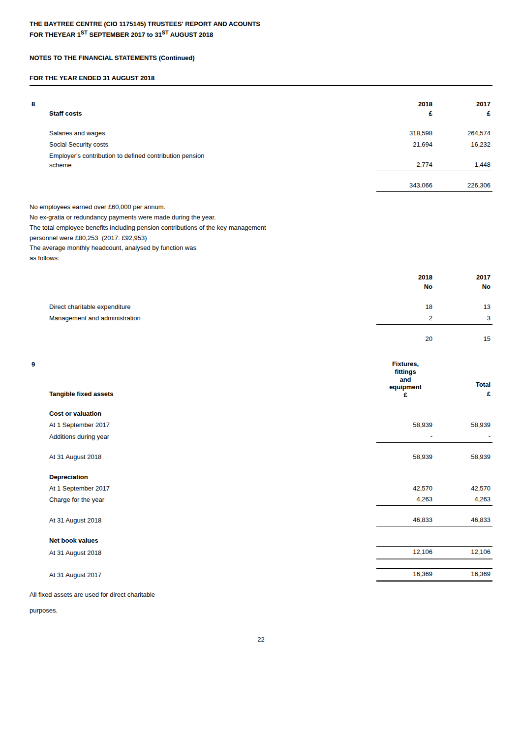THE BAYTREE CENTRE (CIO 1175145) TRUSTEES' REPORT AND ACOUNTS
FOR THEYEAR 1ST SEPTEMBER 2017 to 31ST AUGUST 2018
NOTES TO THE FINANCIAL STATEMENTS (Continued)
FOR THE YEAR ENDED 31 AUGUST 2018
| 8 | Staff costs | 2018 £ | 2017 £ |
| | Salaries and wages | 318,598 | 264,574 |
| | Social Security costs | 21,694 | 16,232 |
| | Employer's contribution to defined contribution pension scheme | 2,774 | 1,448 |
| | | 343,066 | 226,306 |
No employees earned over £60,000 per annum.
No ex-gratia or redundancy payments were made during the year.
The total employee benefits including pension contributions of the key management
personnel were £80,253 (2017: £92,953)
The average monthly headcount, analysed by function was
as follows:
| | | 2018 No | 2017 No |
| | Direct charitable expenditure | 18 | 13 |
| | Management and administration | 2 | 3 |
| | | 20 | 15 |
| 9 | Tangible fixed assets | Fixtures, fittings and equipment £ | Total £ |
| | Cost or valuation | | |
| | At 1 September 2017 | 58,939 | 58,939 |
| | Additions during year | - | - |
| | At 31 August 2018 | 58,939 | 58,939 |
| | Depreciation | | |
| | At 1 September 2017 | 42,570 | 42,570 |
| | Charge for the year | 4,263 | 4,263 |
| | At 31 August 2018 | 46,833 | 46,833 |
| | Net book values | | |
| | At 31 August 2018 | 12,106 | 12,106 |
| | At 31 August 2017 | 16,369 | 16,369 |
All fixed assets are used for direct charitable
purposes.
22